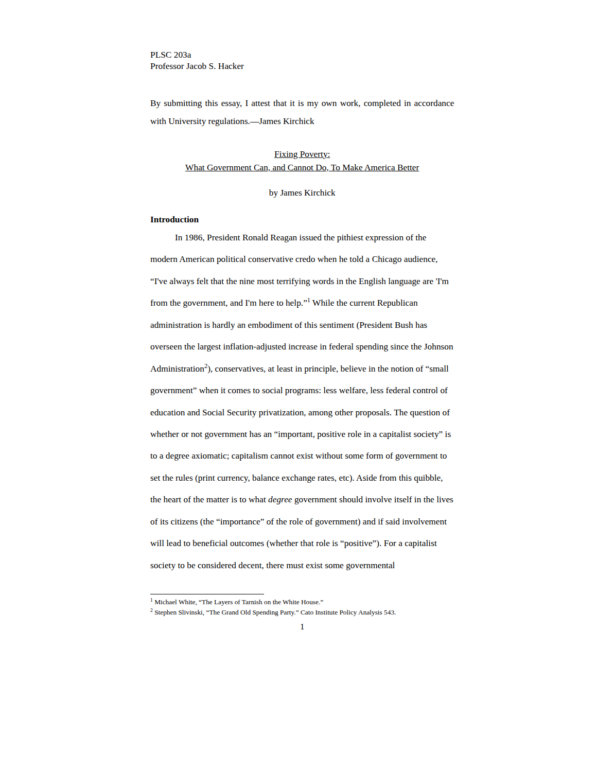PLSC 203a
Professor Jacob S. Hacker
By submitting this essay, I attest that it is my own work, completed in accordance with University regulations.—James Kirchick
Fixing Poverty: What Government Can, and Cannot Do, To Make America Better
by James Kirchick
Introduction
In 1986, President Ronald Reagan issued the pithiest expression of the modern American political conservative credo when he told a Chicago audience, “I've always felt that the nine most terrifying words in the English language are 'I'm from the government, and I'm here to help.”1 While the current Republican administration is hardly an embodiment of this sentiment (President Bush has overseen the largest inflation-adjusted increase in federal spending since the Johnson Administration2), conservatives, at least in principle, believe in the notion of “small government” when it comes to social programs: less welfare, less federal control of education and Social Security privatization, among other proposals. The question of whether or not government has an “important, positive role in a capitalist society” is to a degree axiomatic; capitalism cannot exist without some form of government to set the rules (print currency, balance exchange rates, etc). Aside from this quibble, the heart of the matter is to what degree government should involve itself in the lives of its citizens (the “importance” of the role of government) and if said involvement will lead to beneficial outcomes (whether that role is “positive”). For a capitalist society to be considered decent, there must exist some governmental
1 Michael White, “The Layers of Tarnish on the White House.”
2 Stephen Slivinski, “The Grand Old Spending Party.” Cato Institute Policy Analysis 543.
1